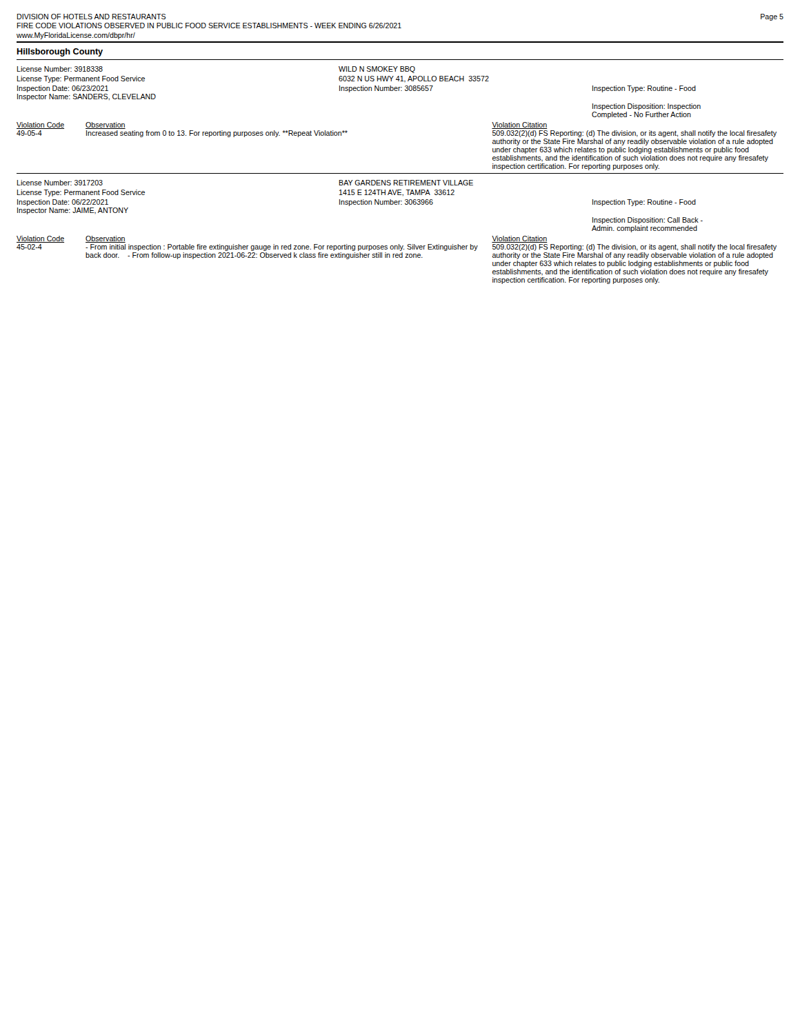Page 5
DIVISION OF HOTELS AND RESTAURANTS
FIRE CODE VIOLATIONS OBSERVED IN PUBLIC FOOD SERVICE ESTABLISHMENTS - WEEK ENDING 6/26/2021
www.MyFloridaLicense.com/dbpr/hr/
Hillsborough County
| License Number: 3918338 | WILD N SMOKEY BBQ |
| License Type: Permanent Food Service | 6032 N US HWY 41, APOLLO BEACH 33572 |
| Inspection Date: 06/23/2021 Inspector Name: SANDERS, CLEVELAND | Inspection Number: 3085657 | Inspection Type: Routine - Food |
| | Inspection Disposition: Inspection Completed - No Further Action |
| Violation Code | Observation | Violation Citation |
| 49-05-4 | Increased seating from 0 to 13. For reporting purposes only. **Repeat Violation** | 509.032(2)(d) FS Reporting: (d) The division, or its agent, shall notify the local firesafety authority or the State Fire Marshal of any readily observable violation of a rule adopted under chapter 633 which relates to public lodging establishments or public food establishments, and the identification of such violation does not require any firesafety inspection certification. For reporting purposes only. |
| License Number: 3917203 | BAY GARDENS RETIREMENT VILLAGE |
| License Type: Permanent Food Service | 1415 E 124TH AVE, TAMPA 33612 |
| Inspection Date: 06/22/2021 Inspector Name: JAIME, ANTONY | Inspection Number: 3063966 | Inspection Type: Routine - Food |
| | Inspection Disposition: Call Back - Admin. complaint recommended |
| Violation Code | Observation | Violation Citation |
| 45-02-4 | - From initial inspection : Portable fire extinguisher gauge in red zone. For reporting purposes only. Silver Extinguisher by back door. - From follow-up inspection 2021-06-22: Observed k class fire extinguisher still in red zone. | 509.032(2)(d) FS Reporting: (d) The division, or its agent, shall notify the local firesafety authority or the State Fire Marshal of any readily observable violation of a rule adopted under chapter 633 which relates to public lodging establishments or public food establishments, and the identification of such violation does not require any firesafety inspection certification. For reporting purposes only. |